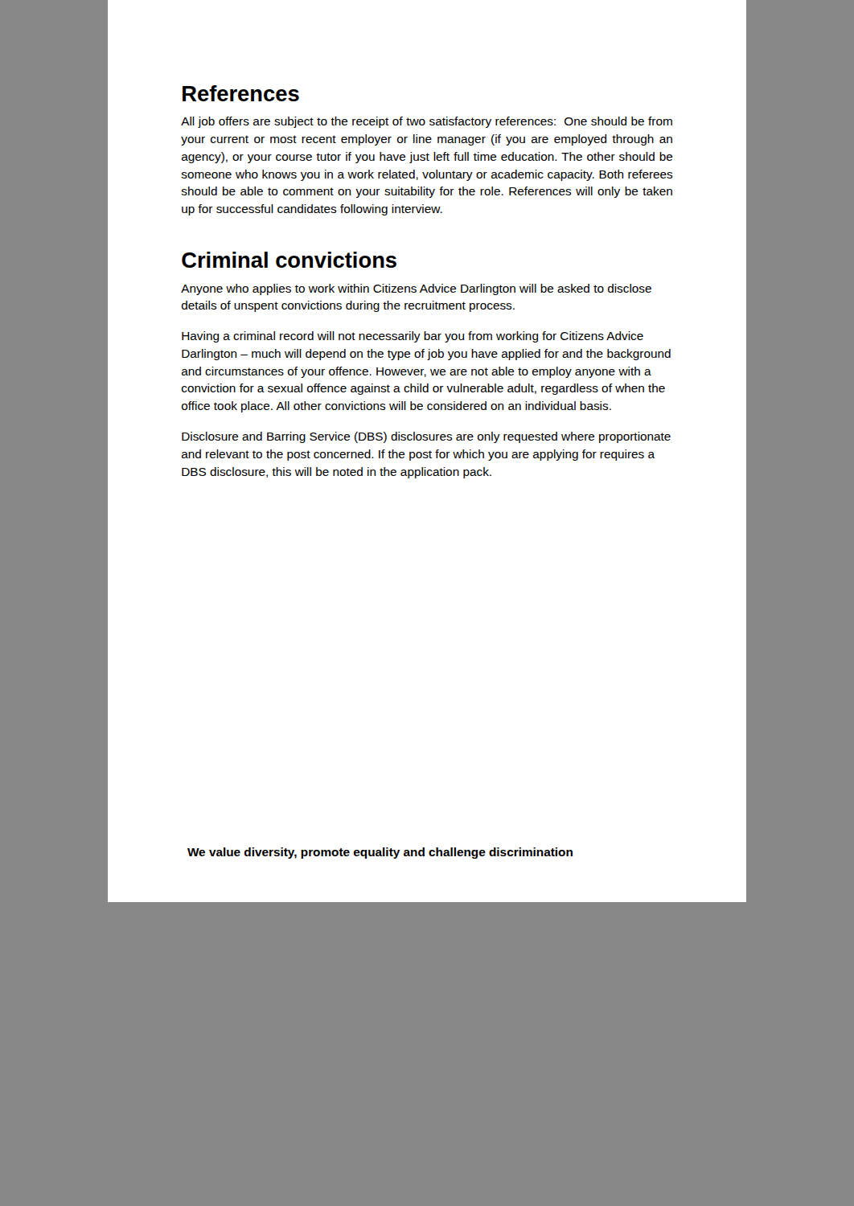References
All job offers are subject to the receipt of two satisfactory references: One should be from your current or most recent employer or line manager (if you are employed through an agency), or your course tutor if you have just left full time education. The other should be someone who knows you in a work related, voluntary or academic capacity. Both referees should be able to comment on your suitability for the role. References will only be taken up for successful candidates following interview.
Criminal convictions
Anyone who applies to work within Citizens Advice Darlington will be asked to disclose details of unspent convictions during the recruitment process.
Having a criminal record will not necessarily bar you from working for Citizens Advice Darlington – much will depend on the type of job you have applied for and the background and circumstances of your offence. However, we are not able to employ anyone with a conviction for a sexual offence against a child or vulnerable adult, regardless of when the office took place. All other convictions will be considered on an individual basis.
Disclosure and Barring Service (DBS) disclosures are only requested where proportionate and relevant to the post concerned. If the post for which you are applying for requires a DBS disclosure, this will be noted in the application pack.
We value diversity, promote equality and challenge discrimination